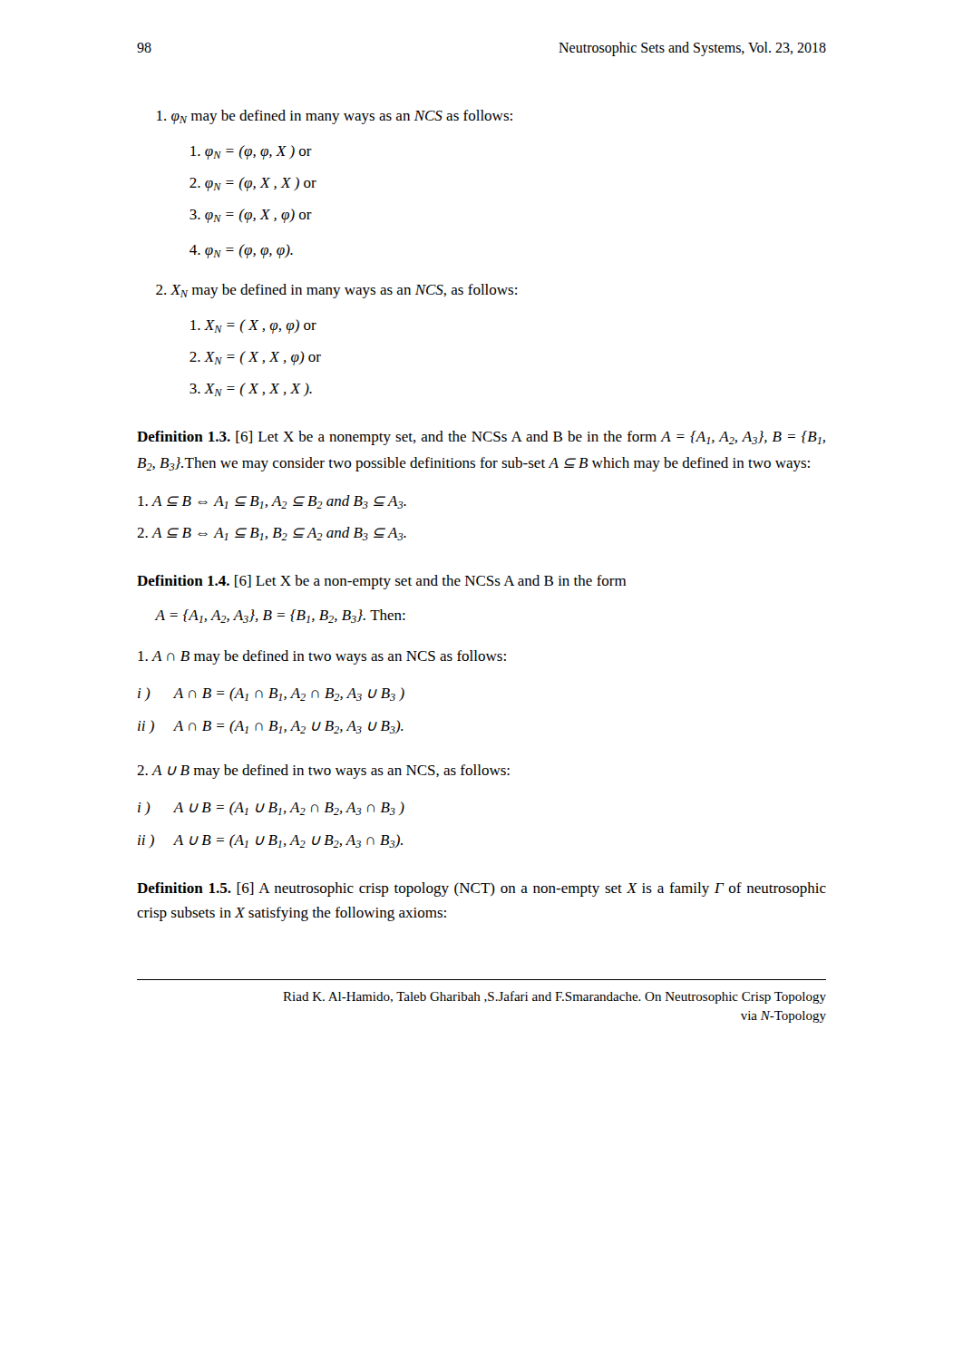98 Neutrosophic Sets and Systems, Vol. 23, 2018
φN may be defined in many ways as an NCS as follows:
φN = (φ, φ, X ) or
φN = (φ, X , X ) or
φN = (φ, X , φ) or
4. φN = (φ, φ, φ).
XN may be defined in many ways as an NCS, as follows:
XN = ( X , φ, φ) or
XN = ( X , X , φ) or
XN = ( X , X , X ).
Definition 1.3. [6] Let X be a nonempty set, and the NCSs A and B be in the form A = {A1, A2, A3}, B = {B1, B2, B3}. Then we may consider two possible definitions for sub-set A ⊆ B which may be defined in two ways:
1. A ⊆ B ⇔ A1 ⊆ B1, A2 ⊆ B2 and B3 ⊆ A3.
2. A ⊆ B ⇔ A1 ⊆ B1, B2 ⊆ A2 and B3 ⊆ A3.
Definition 1.4. [6] Let X be a non-empty set and the NCSs A and B in the form
A = {A1, A2, A3}, B = {B1, B2, B3}. Then:
1. A ∩ B may be defined in two ways as an NCS as follows:
i ) A ∩ B = (A1 ∩ B1, A2 ∩ B2, A3 ∪ B3 )
ii ) A ∩ B = (A1 ∩ B1, A2 ∪ B2, A3 ∪ B3).
2. A ∪ B may be defined in two ways as an NCS, as follows:
i ) A ∪ B = (A1 ∪ B1, A2 ∩ B2, A3 ∩ B3 )
ii ) A ∪ B = (A1 ∪ B1, A2 ∪ B2, A3 ∩ B3).
Definition 1.5. [6] A neutrosophic crisp topology (NCT) on a non-empty set X is a family Γ of neutrosophic crisp subsets in X satisfying the following axioms:
Riad K. Al-Hamido, Taleb Gharibah ,S.Jafari and F.Smarandache. On Neutrosophic Crisp Topology
via N-Topology